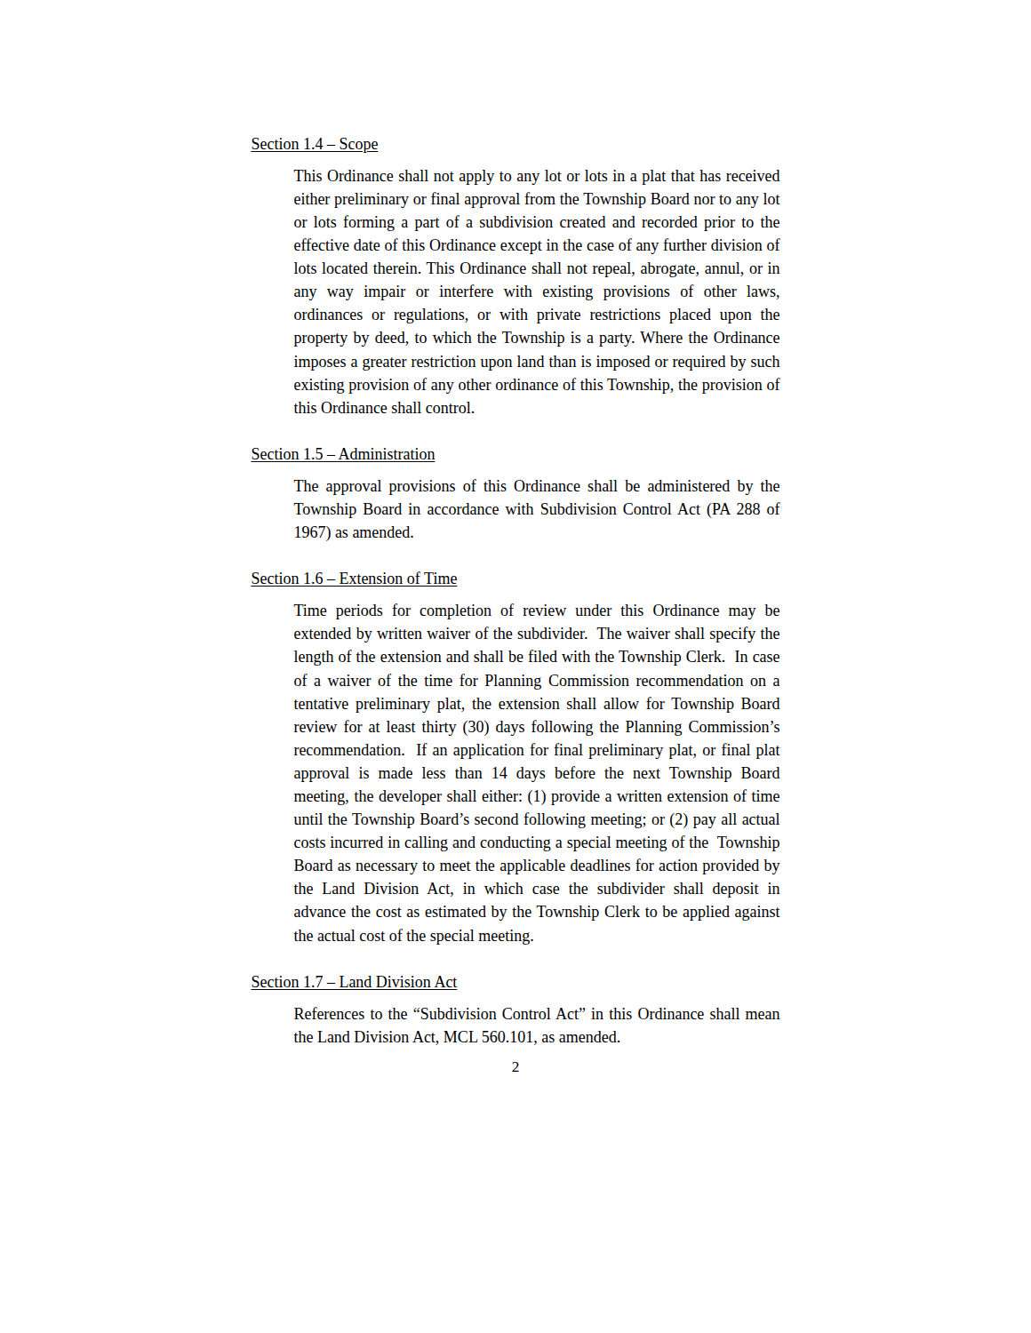Section 1.4 – Scope
This Ordinance shall not apply to any lot or lots in a plat that has received either preliminary or final approval from the Township Board nor to any lot or lots forming a part of a subdivision created and recorded prior to the effective date of this Ordinance except in the case of any further division of lots located therein. This Ordinance shall not repeal, abrogate, annul, or in any way impair or interfere with existing provisions of other laws, ordinances or regulations, or with private restrictions placed upon the property by deed, to which the Township is a party. Where the Ordinance imposes a greater restriction upon land than is imposed or required by such existing provision of any other ordinance of this Township, the provision of this Ordinance shall control.
Section 1.5 – Administration
The approval provisions of this Ordinance shall be administered by the Township Board in accordance with Subdivision Control Act (PA 288 of 1967) as amended.
Section 1.6 – Extension of Time
Time periods for completion of review under this Ordinance may be extended by written waiver of the subdivider. The waiver shall specify the length of the extension and shall be filed with the Township Clerk. In case of a waiver of the time for Planning Commission recommendation on a tentative preliminary plat, the extension shall allow for Township Board review for at least thirty (30) days following the Planning Commission’s recommendation. If an application for final preliminary plat, or final plat approval is made less than 14 days before the next Township Board meeting, the developer shall either: (1) provide a written extension of time until the Township Board’s second following meeting; or (2) pay all actual costs incurred in calling and conducting a special meeting of the Township Board as necessary to meet the applicable deadlines for action provided by the Land Division Act, in which case the subdivider shall deposit in advance the cost as estimated by the Township Clerk to be applied against the actual cost of the special meeting.
Section 1.7 – Land Division Act
References to the “Subdivision Control Act” in this Ordinance shall mean the Land Division Act, MCL 560.101, as amended.
2